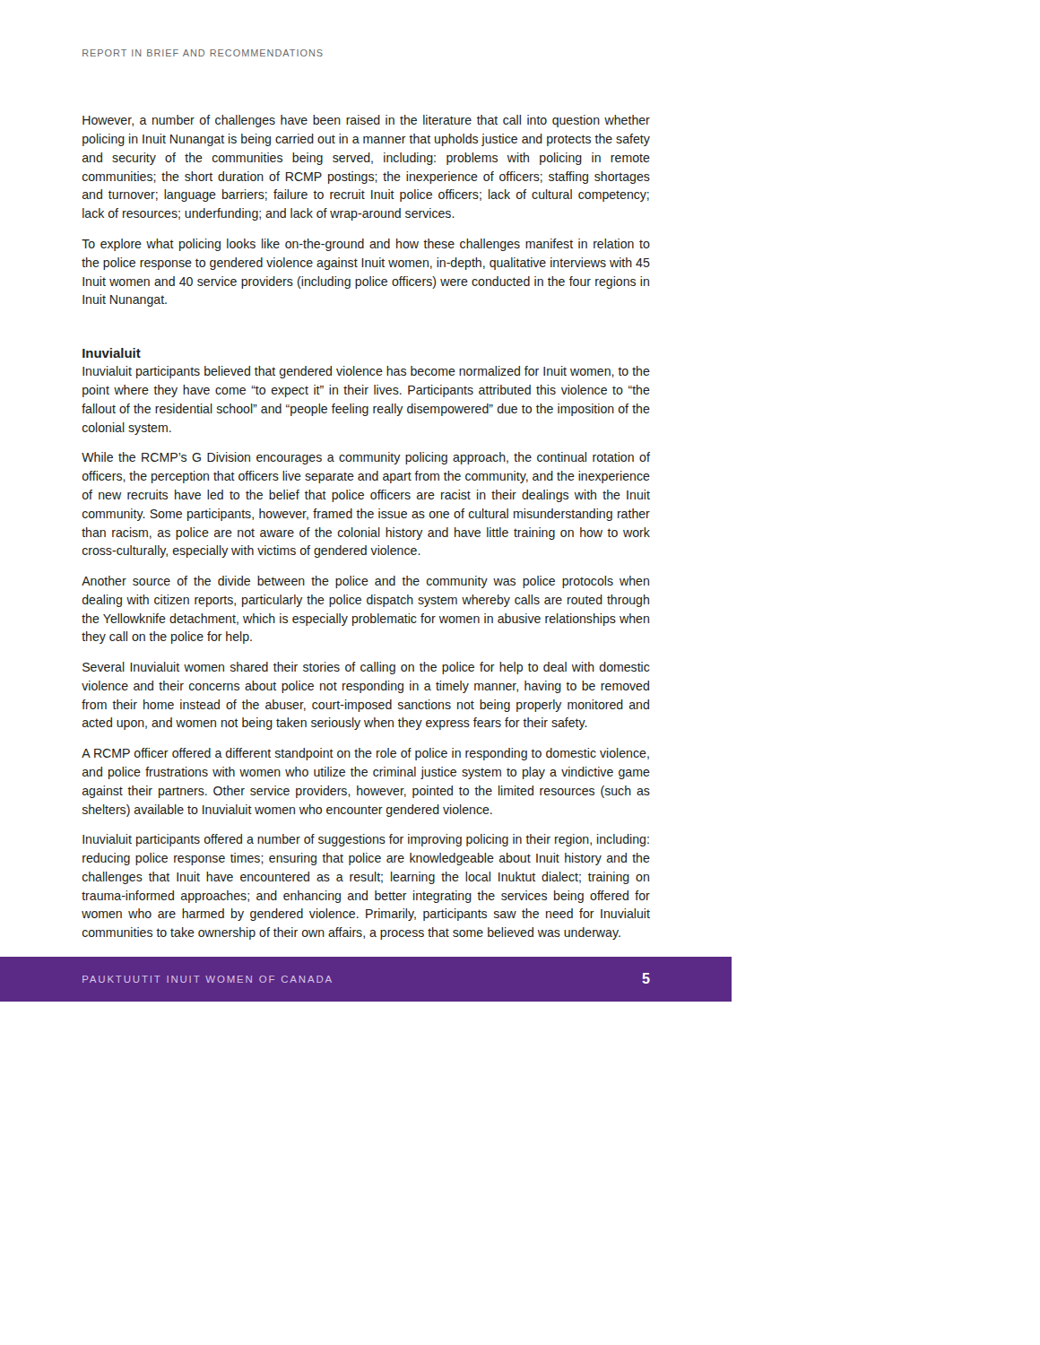Report in Brief and Recommendations
However, a number of challenges have been raised in the literature that call into question whether policing in Inuit Nunangat is being carried out in a manner that upholds justice and protects the safety and security of the communities being served, including: problems with policing in remote communities; the short duration of RCMP postings; the inexperience of officers; staffing shortages and turnover; language barriers; failure to recruit Inuit police officers; lack of cultural competency; lack of resources; underfunding; and lack of wrap-around services.
To explore what policing looks like on-the-ground and how these challenges manifest in relation to the police response to gendered violence against Inuit women, in-depth, qualitative interviews with 45 Inuit women and 40 service providers (including police officers) were conducted in the four regions in Inuit Nunangat.
Inuvialuit
Inuvialuit participants believed that gendered violence has become normalized for Inuit women, to the point where they have come “to expect it” in their lives. Participants attributed this violence to “the fallout of the residential school” and “people feeling really disempowered” due to the imposition of the colonial system.
While the RCMP’s G Division encourages a community policing approach, the continual rotation of officers, the perception that officers live separate and apart from the community, and the inexperience of new recruits have led to the belief that police officers are racist in their dealings with the Inuit community. Some participants, however, framed the issue as one of cultural misunderstanding rather than racism, as police are not aware of the colonial history and have little training on how to work cross-culturally, especially with victims of gendered violence.
Another source of the divide between the police and the community was police protocols when dealing with citizen reports, particularly the police dispatch system whereby calls are routed through the Yellowknife detachment, which is especially problematic for women in abusive relationships when they call on the police for help.
Several Inuvialuit women shared their stories of calling on the police for help to deal with domestic violence and their concerns about police not responding in a timely manner, having to be removed from their home instead of the abuser, court-imposed sanctions not being properly monitored and acted upon, and women not being taken seriously when they express fears for their safety.
A RCMP officer offered a different standpoint on the role of police in responding to domestic violence, and police frustrations with women who utilize the criminal justice system to play a vindictive game against their partners. Other service providers, however, pointed to the limited resources (such as shelters) available to Inuvialuit women who encounter gendered violence.
Inuvialuit participants offered a number of suggestions for improving policing in their region, including: reducing police response times; ensuring that police are knowledgeable about Inuit history and the challenges that Inuit have encountered as a result; learning the local Inuktut dialect; training on trauma-informed approaches; and enhancing and better integrating the services being offered for women who are harmed by gendered violence. Primarily, participants saw the need for Inuvialuit communities to take ownership of their own affairs, a process that some believed was underway.
Pauktuutit Inuit Women of Canada
5